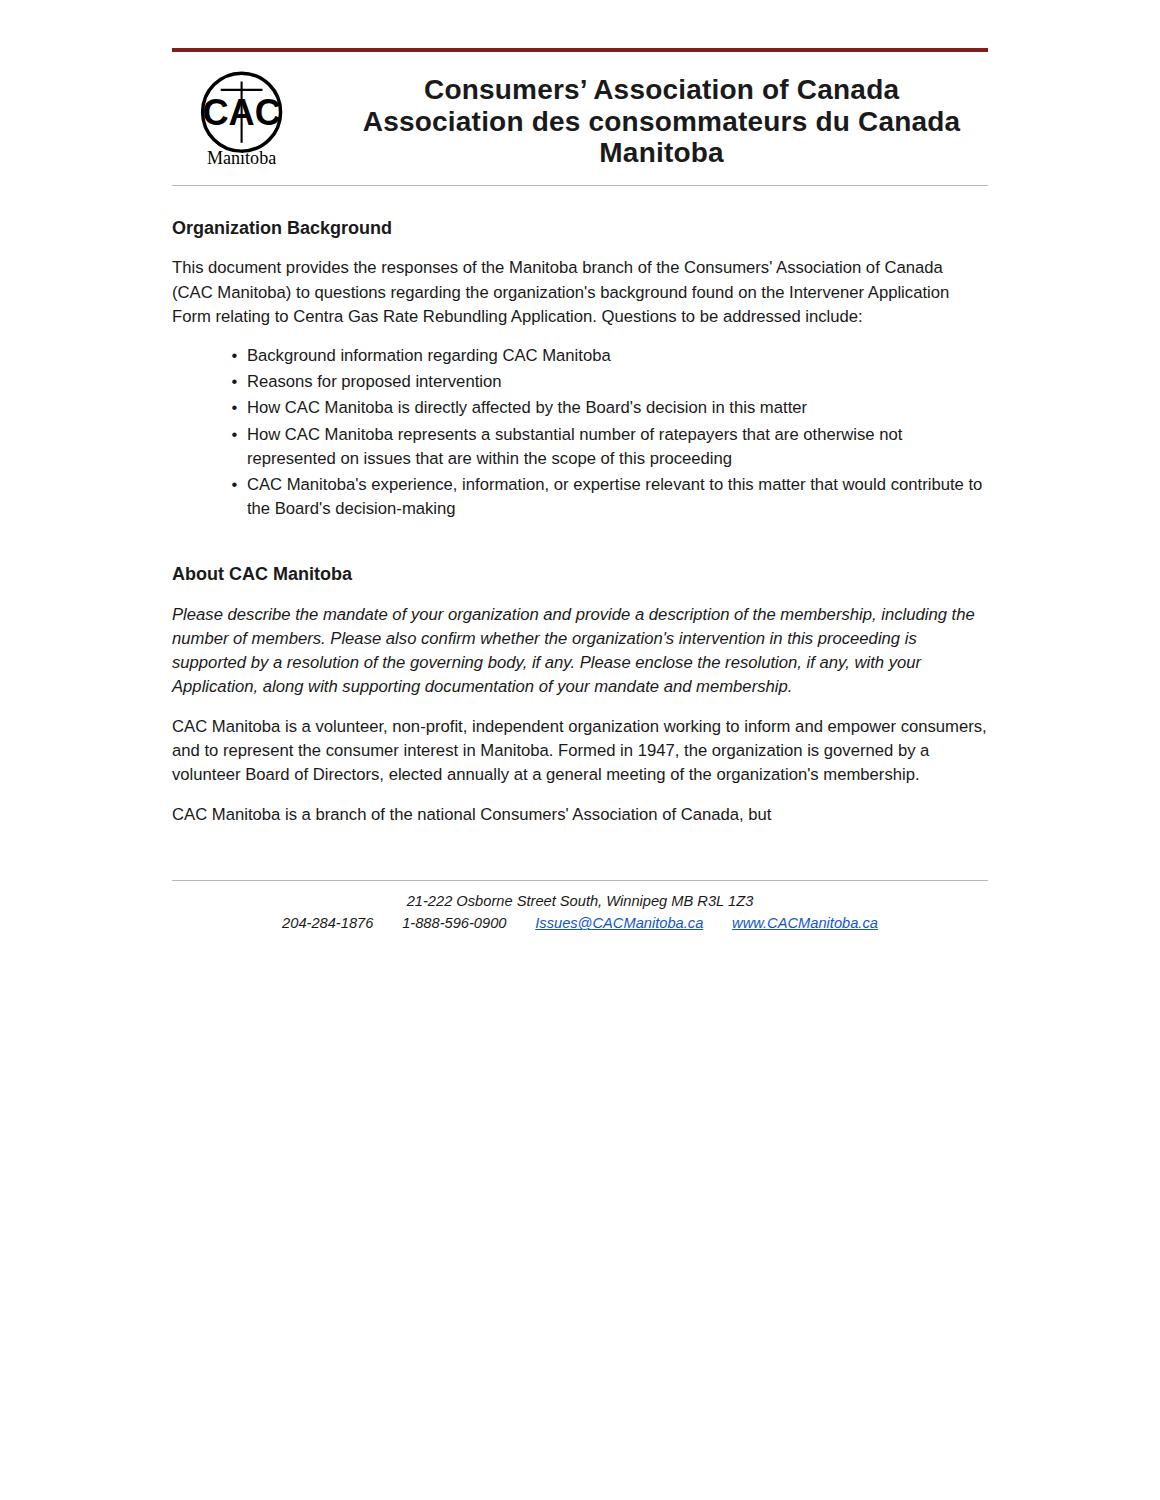CAC Manitoba
Consumers’ Association of Canada Association des consommateurs du Canada Manitoba
Organization Background
This document provides the responses of the Manitoba branch of the Consumers' Association of Canada (CAC Manitoba) to questions regarding the organization's background found on the Intervener Application Form relating to Centra Gas Rate Rebundling Application. Questions to be addressed include:
Background information regarding CAC Manitoba
Reasons for proposed intervention
How CAC Manitoba is directly affected by the Board's decision in this matter
How CAC Manitoba represents a substantial number of ratepayers that are otherwise not represented on issues that are within the scope of this proceeding
CAC Manitoba's experience, information, or expertise relevant to this matter that would contribute to the Board's decision-making
About CAC Manitoba
Please describe the mandate of your organization and provide a description of the membership, including the number of members. Please also confirm whether the organization's intervention in this proceeding is supported by a resolution of the governing body, if any. Please enclose the resolution, if any, with your Application, along with supporting documentation of your mandate and membership.
CAC Manitoba is a volunteer, non-profit, independent organization working to inform and empower consumers, and to represent the consumer interest in Manitoba. Formed in 1947, the organization is governed by a volunteer Board of Directors, elected annually at a general meeting of the organization's membership.
CAC Manitoba is a branch of the national Consumers' Association of Canada, but
21-222 Osborne Street South, Winnipeg MB R3L 1Z3 204-284-1876 1-888-596-0900 Issues@CACManitoba.ca www.CACManitoba.ca